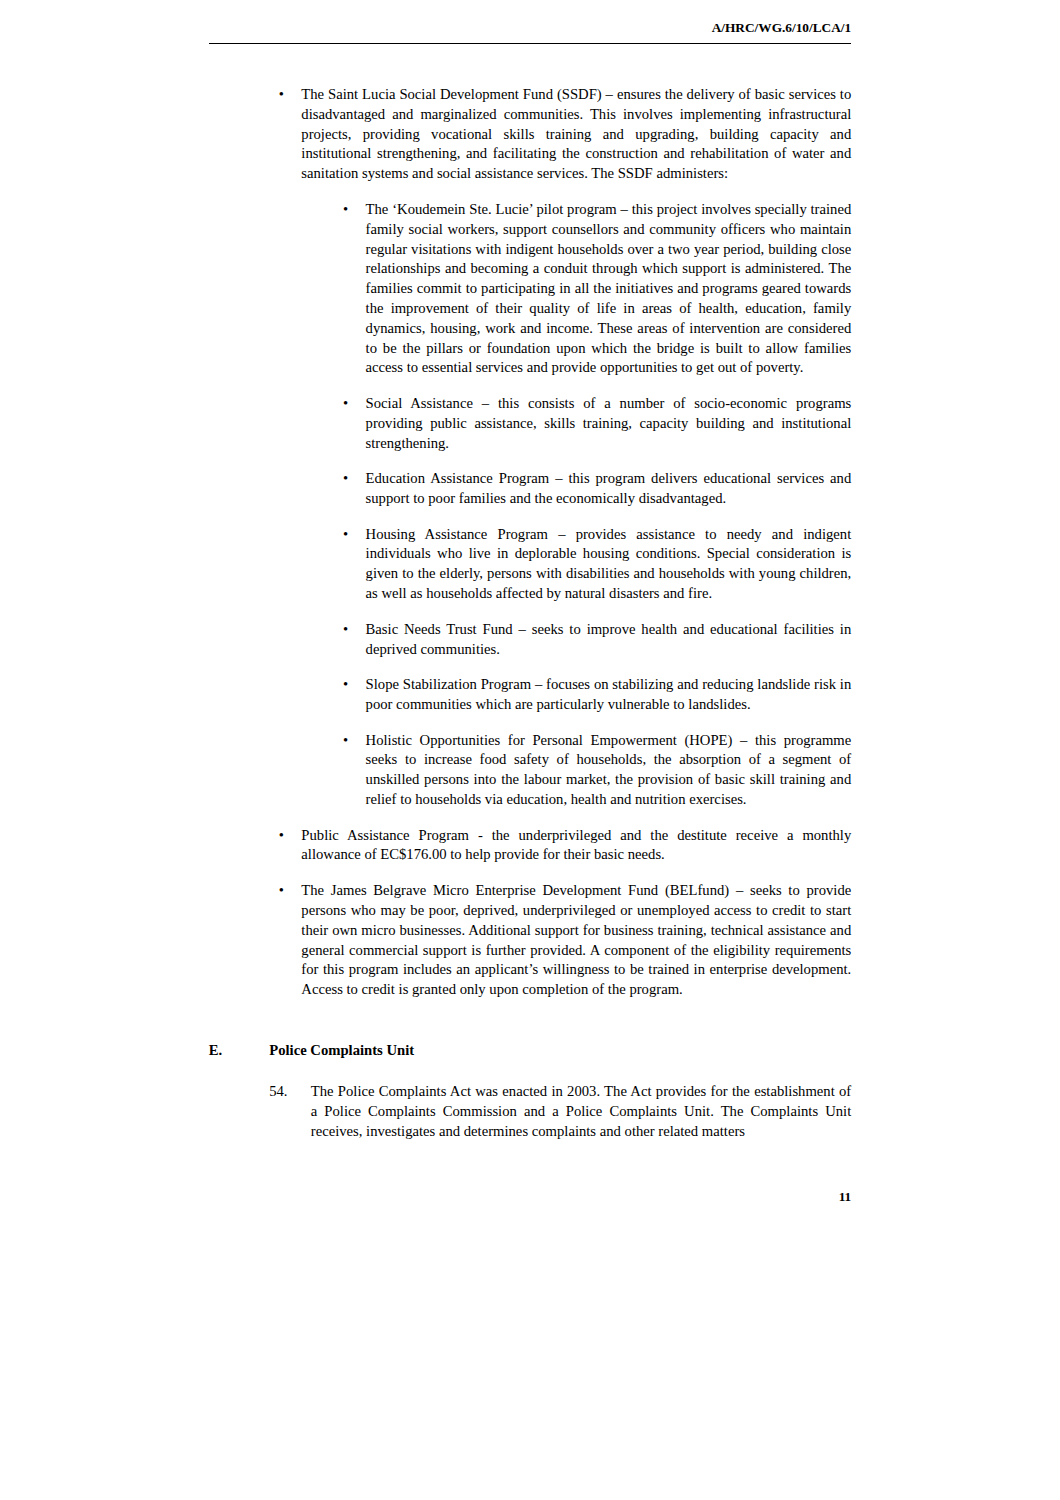A/HRC/WG.6/10/LCA/1
The Saint Lucia Social Development Fund (SSDF) – ensures the delivery of basic services to disadvantaged and marginalized communities. This involves implementing infrastructural projects, providing vocational skills training and upgrading, building capacity and institutional strengthening, and facilitating the construction and rehabilitation of water and sanitation systems and social assistance services. The SSDF administers:
The ‘Koudemein Ste. Lucie’ pilot program – this project involves specially trained family social workers, support counsellors and community officers who maintain regular visitations with indigent households over a two year period, building close relationships and becoming a conduit through which support is administered. The families commit to participating in all the initiatives and programs geared towards the improvement of their quality of life in areas of health, education, family dynamics, housing, work and income. These areas of intervention are considered to be the pillars or foundation upon which the bridge is built to allow families access to essential services and provide opportunities to get out of poverty.
Social Assistance – this consists of a number of socio-economic programs providing public assistance, skills training, capacity building and institutional strengthening.
Education Assistance Program – this program delivers educational services and support to poor families and the economically disadvantaged.
Housing Assistance Program – provides assistance to needy and indigent individuals who live in deplorable housing conditions. Special consideration is given to the elderly, persons with disabilities and households with young children, as well as households affected by natural disasters and fire.
Basic Needs Trust Fund – seeks to improve health and educational facilities in deprived communities.
Slope Stabilization Program – focuses on stabilizing and reducing landslide risk in poor communities which are particularly vulnerable to landslides.
Holistic Opportunities for Personal Empowerment (HOPE) – this programme seeks to increase food safety of households, the absorption of a segment of unskilled persons into the labour market, the provision of basic skill training and relief to households via education, health and nutrition exercises.
Public Assistance Program - the underprivileged and the destitute receive a monthly allowance of EC$176.00 to help provide for their basic needs.
The James Belgrave Micro Enterprise Development Fund (BELfund) – seeks to provide persons who may be poor, deprived, underprivileged or unemployed access to credit to start their own micro businesses. Additional support for business training, technical assistance and general commercial support is further provided. A component of the eligibility requirements for this program includes an applicant’s willingness to be trained in enterprise development. Access to credit is granted only upon completion of the program.
E. Police Complaints Unit
54. The Police Complaints Act was enacted in 2003. The Act provides for the establishment of a Police Complaints Commission and a Police Complaints Unit. The Complaints Unit receives, investigates and determines complaints and other related matters
11